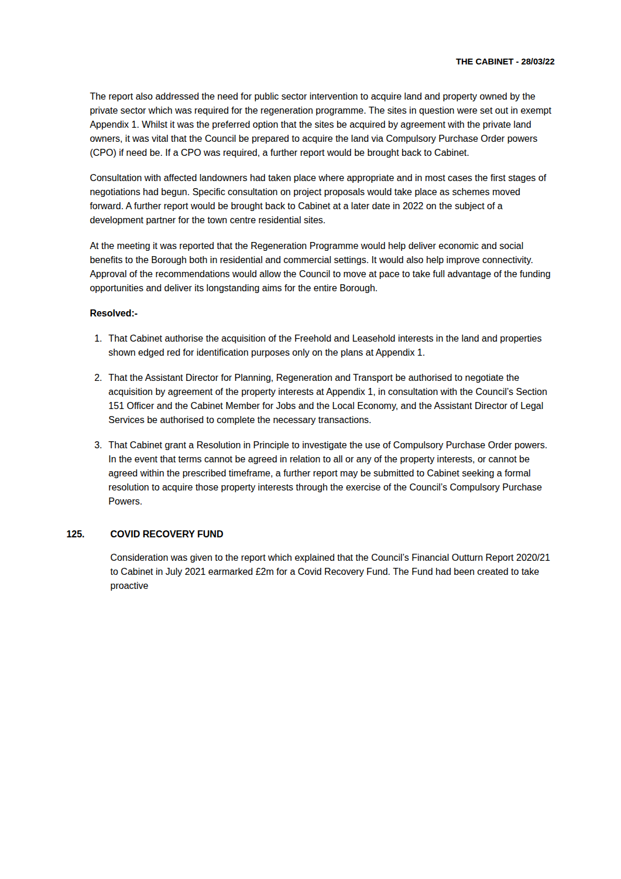THE CABINET - 28/03/22
The report also addressed the need for public sector intervention to acquire land and property owned by the private sector which was required for the regeneration programme. The sites in question were set out in exempt Appendix 1. Whilst it was the preferred option that the sites be acquired by agreement with the private land owners, it was vital that the Council be prepared to acquire the land via Compulsory Purchase Order powers (CPO) if need be. If a CPO was required, a further report would be brought back to Cabinet.
Consultation with affected landowners had taken place where appropriate and in most cases the first stages of negotiations had begun. Specific consultation on project proposals would take place as schemes moved forward. A further report would be brought back to Cabinet at a later date in 2022 on the subject of a development partner for the town centre residential sites.
At the meeting it was reported that the Regeneration Programme would help deliver economic and social benefits to the Borough both in residential and commercial settings. It would also help improve connectivity. Approval of the recommendations would allow the Council to move at pace to take full advantage of the funding opportunities and deliver its longstanding aims for the entire Borough.
Resolved:-
That Cabinet authorise the acquisition of the Freehold and Leasehold interests in the land and properties shown edged red for identification purposes only on the plans at Appendix 1.
That the Assistant Director for Planning, Regeneration and Transport be authorised to negotiate the acquisition by agreement of the property interests at Appendix 1, in consultation with the Council’s Section 151 Officer and the Cabinet Member for Jobs and the Local Economy, and the Assistant Director of Legal Services be authorised to complete the necessary transactions.
That Cabinet grant a Resolution in Principle to investigate the use of Compulsory Purchase Order powers. In the event that terms cannot be agreed in relation to all or any of the property interests, or cannot be agreed within the prescribed timeframe, a further report may be submitted to Cabinet seeking a formal resolution to acquire those property interests through the exercise of the Council’s Compulsory Purchase Powers.
125.
COVID RECOVERY FUND
Consideration was given to the report which explained that the Council’s Financial Outturn Report 2020/21 to Cabinet in July 2021 earmarked £2m for a Covid Recovery Fund. The Fund had been created to take proactive